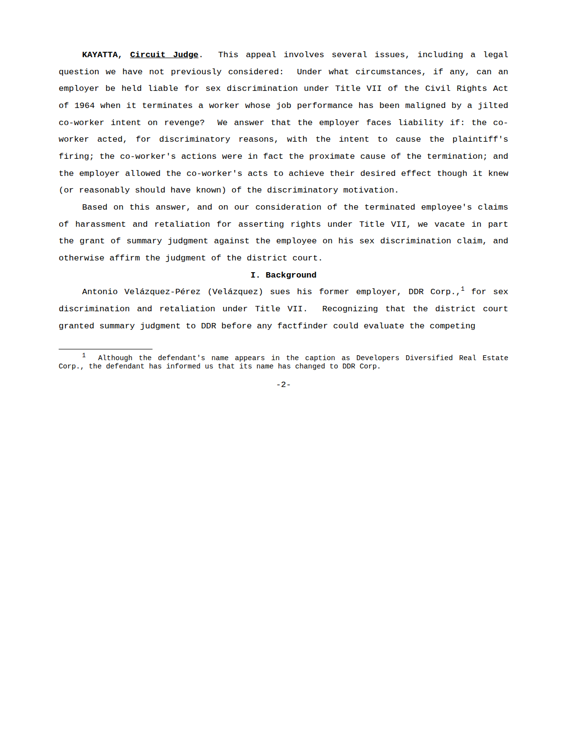KAYATTA, Circuit Judge. This appeal involves several issues, including a legal question we have not previously considered: Under what circumstances, if any, can an employer be held liable for sex discrimination under Title VII of the Civil Rights Act of 1964 when it terminates a worker whose job performance has been maligned by a jilted co-worker intent on revenge? We answer that the employer faces liability if: the co-worker acted, for discriminatory reasons, with the intent to cause the plaintiff's firing; the co-worker's actions were in fact the proximate cause of the termination; and the employer allowed the co-worker's acts to achieve their desired effect though it knew (or reasonably should have known) of the discriminatory motivation.
Based on this answer, and on our consideration of the terminated employee's claims of harassment and retaliation for asserting rights under Title VII, we vacate in part the grant of summary judgment against the employee on his sex discrimination claim, and otherwise affirm the judgment of the district court.
I. Background
Antonio Velázquez-Pérez (Velázquez) sues his former employer, DDR Corp.,1 for sex discrimination and retaliation under Title VII. Recognizing that the district court granted summary judgment to DDR before any factfinder could evaluate the competing
1 Although the defendant's name appears in the caption as Developers Diversified Real Estate Corp., the defendant has informed us that its name has changed to DDR Corp.
-2-